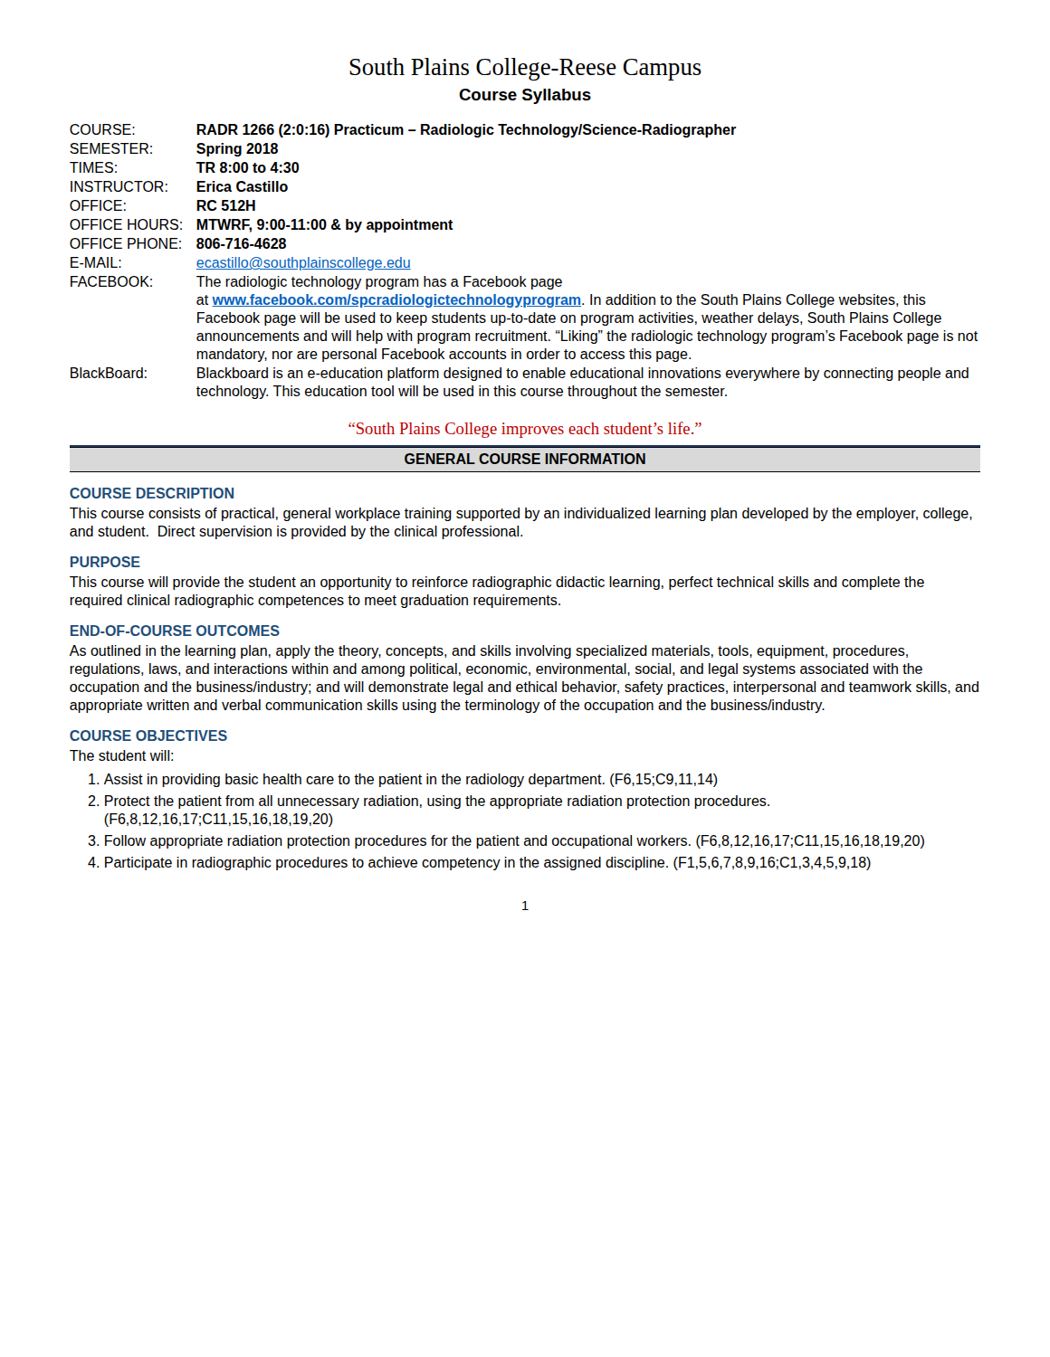South Plains College-Reese Campus
Course Syllabus
| COURSE: | RADR 1266 (2:0:16) Practicum – Radiologic Technology/Science-Radiographer |
| SEMESTER: | Spring 2018 |
| TIMES: | TR 8:00 to 4:30 |
| INSTRUCTOR: | Erica Castillo |
| OFFICE: | RC 512H |
| OFFICE HOURS: | MTWRF, 9:00-11:00 & by appointment |
| OFFICE PHONE: | 806-716-4628 |
| E-MAIL: | ecastillo@southplainscollege.edu |
| FACEBOOK: | The radiologic technology program has a Facebook page at www.facebook.com/spcradiologictechnologyprogram . In addition to the South Plains College websites, this Facebook page will be used to keep students up-to-date on program activities, weather delays, South Plains College announcements and will help with program recruitment. “Liking” the radiologic technology program’s Facebook page is not mandatory, nor are personal Facebook accounts in order to access this page. |
| BlackBoard: | Blackboard is an e-education platform designed to enable educational innovations everywhere by connecting people and technology. This education tool will be used in this course throughout the semester. |
“South Plains College improves each student’s life.”
GENERAL COURSE INFORMATION
COURSE DESCRIPTION
This course consists of practical, general workplace training supported by an individualized learning plan developed by the employer, college, and student. Direct supervision is provided by the clinical professional.
PURPOSE
This course will provide the student an opportunity to reinforce radiographic didactic learning, perfect technical skills and complete the required clinical radiographic competences to meet graduation requirements.
END-OF-COURSE OUTCOMES
As outlined in the learning plan, apply the theory, concepts, and skills involving specialized materials, tools, equipment, procedures, regulations, laws, and interactions within and among political, economic, environmental, social, and legal systems associated with the occupation and the business/industry; and will demonstrate legal and ethical behavior, safety practices, interpersonal and teamwork skills, and appropriate written and verbal communication skills using the terminology of the occupation and the business/industry.
COURSE OBJECTIVES
The student will:
Assist in providing basic health care to the patient in the radiology department. (F6,15;C9,11,14)
Protect the patient from all unnecessary radiation, using the appropriate radiation protection procedures. (F6,8,12,16,17;C11,15,16,18,19,20)
Follow appropriate radiation protection procedures for the patient and occupational workers. (F6,8,12,16,17;C11,15,16,18,19,20)
Participate in radiographic procedures to achieve competency in the assigned discipline. (F1,5,6,7,8,9,16;C1,3,4,5,9,18)
1